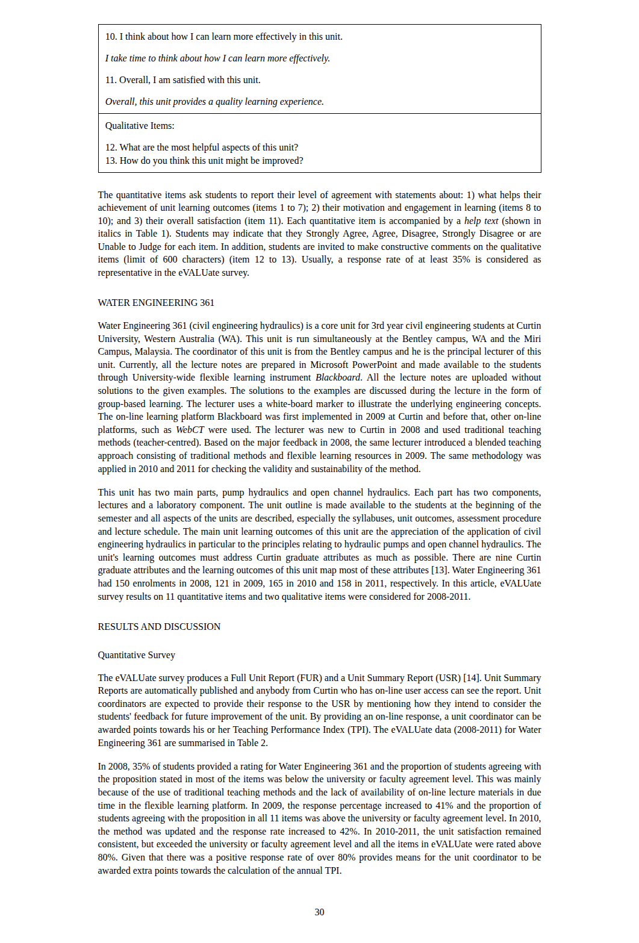| 10. I think about how I can learn more effectively in this unit. I take time to think about how I can learn more effectively. 11. Overall, I am satisfied with this unit. Overall, this unit provides a quality learning experience. |
| Qualitative Items: 12. What are the most helpful aspects of this unit? 13. How do you think this unit might be improved? |
The quantitative items ask students to report their level of agreement with statements about: 1) what helps their achievement of unit learning outcomes (items 1 to 7); 2) their motivation and engagement in learning (items 8 to 10); and 3) their overall satisfaction (item 11). Each quantitative item is accompanied by a help text (shown in italics in Table 1). Students may indicate that they Strongly Agree, Agree, Disagree, Strongly Disagree or are Unable to Judge for each item. In addition, students are invited to make constructive comments on the qualitative items (limit of 600 characters) (item 12 to 13). Usually, a response rate of at least 35% is considered as representative in the eVALUate survey.
Water Engineering 361
Water Engineering 361 (civil engineering hydraulics) is a core unit for 3rd year civil engineering students at Curtin University, Western Australia (WA). This unit is run simultaneously at the Bentley campus, WA and the Miri Campus, Malaysia. The coordinator of this unit is from the Bentley campus and he is the principal lecturer of this unit. Currently, all the lecture notes are prepared in Microsoft PowerPoint and made available to the students through University-wide flexible learning instrument Blackboard. All the lecture notes are uploaded without solutions to the given examples. The solutions to the examples are discussed during the lecture in the form of group-based learning. The lecturer uses a white-board marker to illustrate the underlying engineering concepts. The on-line learning platform Blackboard was first implemented in 2009 at Curtin and before that, other on-line platforms, such as WebCT were used. The lecturer was new to Curtin in 2008 and used traditional teaching methods (teacher-centred). Based on the major feedback in 2008, the same lecturer introduced a blended teaching approach consisting of traditional methods and flexible learning resources in 2009. The same methodology was applied in 2010 and 2011 for checking the validity and sustainability of the method.
This unit has two main parts, pump hydraulics and open channel hydraulics. Each part has two components, lectures and a laboratory component. The unit outline is made available to the students at the beginning of the semester and all aspects of the units are described, especially the syllabuses, unit outcomes, assessment procedure and lecture schedule. The main unit learning outcomes of this unit are the appreciation of the application of civil engineering hydraulics in particular to the principles relating to hydraulic pumps and open channel hydraulics. The unit's learning outcomes must address Curtin graduate attributes as much as possible. There are nine Curtin graduate attributes and the learning outcomes of this unit map most of these attributes [13]. Water Engineering 361 had 150 enrolments in 2008, 121 in 2009, 165 in 2010 and 158 in 2011, respectively. In this article, eVALUate survey results on 11 quantitative items and two qualitative items were considered for 2008-2011.
Results and Discussion
Quantitative Survey
The eVALUate survey produces a Full Unit Report (FUR) and a Unit Summary Report (USR) [14]. Unit Summary Reports are automatically published and anybody from Curtin who has on-line user access can see the report. Unit coordinators are expected to provide their response to the USR by mentioning how they intend to consider the students' feedback for future improvement of the unit. By providing an on-line response, a unit coordinator can be awarded points towards his or her Teaching Performance Index (TPI). The eVALUate data (2008-2011) for Water Engineering 361 are summarised in Table 2.
In 2008, 35% of students provided a rating for Water Engineering 361 and the proportion of students agreeing with the proposition stated in most of the items was below the university or faculty agreement level. This was mainly because of the use of traditional teaching methods and the lack of availability of on-line lecture materials in due time in the flexible learning platform. In 2009, the response percentage increased to 41% and the proportion of students agreeing with the proposition in all 11 items was above the university or faculty agreement level. In 2010, the method was updated and the response rate increased to 42%. In 2010-2011, the unit satisfaction remained consistent, but exceeded the university or faculty agreement level and all the items in eVALUate were rated above 80%. Given that there was a positive response rate of over 80% provides means for the unit coordinator to be awarded extra points towards the calculation of the annual TPI.
30